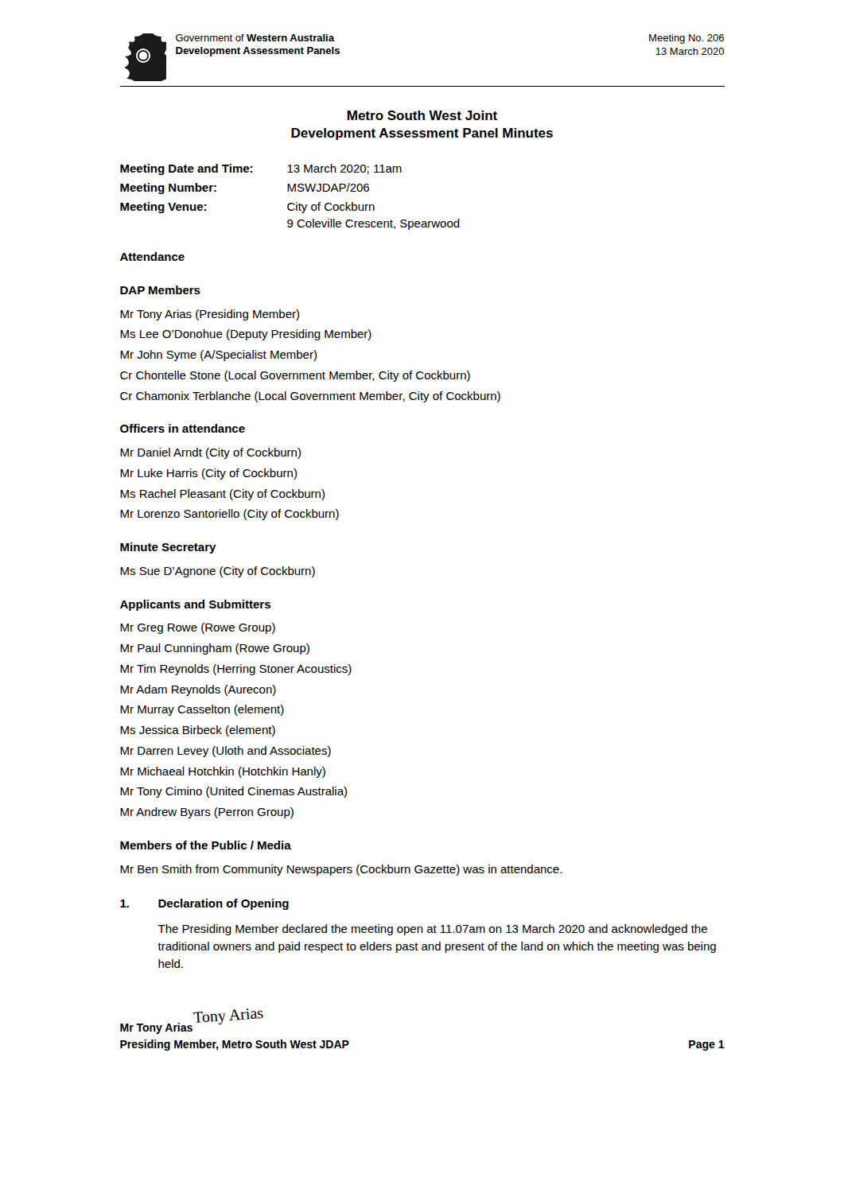Government of Western Australia
Development Assessment Panels
Meeting No. 206
13 March 2020
Metro South West Joint
Development Assessment Panel Minutes
Meeting Date and Time:
13 March 2020; 11am
Meeting Number:
MSWJDAP/206
Meeting Venue:
City of Cockburn 9 Coleville Crescent, Spearwood
Attendance
DAP Members
Mr Tony Arias (Presiding Member)
Ms Lee O’Donohue (Deputy Presiding Member)
Mr John Syme (A/Specialist Member)
Cr Chontelle Stone (Local Government Member, City of Cockburn)
Cr Chamonix Terblanche (Local Government Member, City of Cockburn)
Officers in attendance
Mr Daniel Arndt (City of Cockburn)
Mr Luke Harris (City of Cockburn)
Ms Rachel Pleasant (City of Cockburn)
Mr Lorenzo Santoriello (City of Cockburn)
Minute Secretary
Ms Sue D’Agnone (City of Cockburn)
Applicants and Submitters
Mr Greg Rowe (Rowe Group)
Mr Paul Cunningham (Rowe Group)
Mr Tim Reynolds (Herring Stoner Acoustics)
Mr Adam Reynolds (Aurecon)
Mr Murray Casselton (element)
Ms Jessica Birbeck (element)
Mr Darren Levey (Uloth and Associates)
Mr Michaeal Hotchkin (Hotchkin Hanly)
Mr Tony Cimino (United Cinemas Australia)
Mr Andrew Byars (Perron Group)
Members of the Public / Media
Mr Ben Smith from Community Newspapers (Cockburn Gazette) was in attendance.
1.
Declaration of Opening
The Presiding Member declared the meeting open at 11.07am on 13 March 2020 and acknowledged the traditional owners and paid respect to elders past and present of the land on which the meeting was being held.
Tony Arias
Mr Tony Arias
Presiding Member, Metro South West JDAP
Page 1